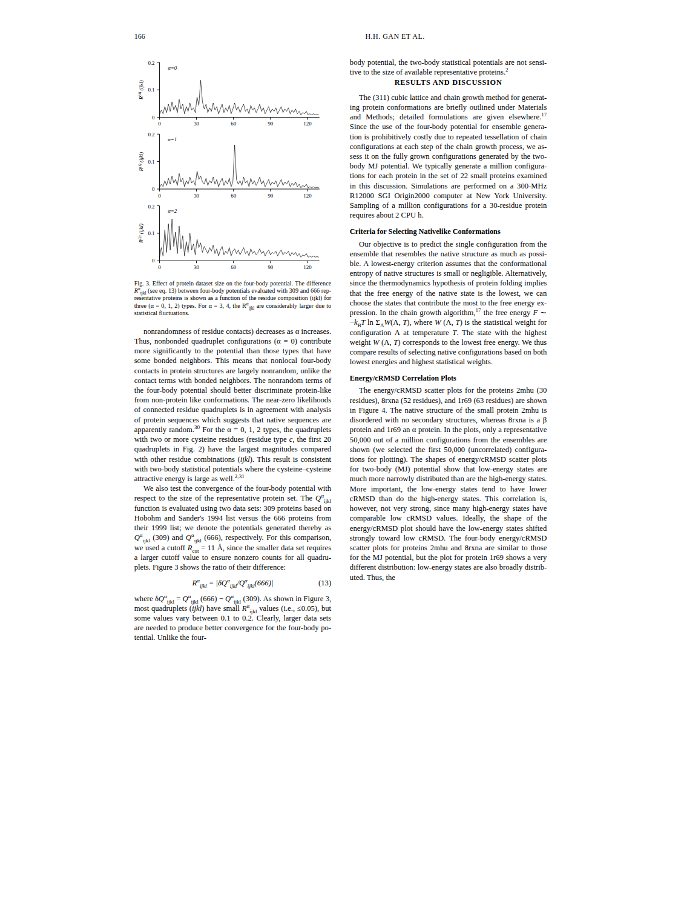166
H.H. GAN ET AL.
0 0.1 0.2 0 30 60 90 120 α=0 0 0.1 0.2 0 30 60 90 120 α=1 0 0.1 0.2 0 30 60 90 120 α=2 (ijkl) R(0) (ijkl) R(1) (ijkl) R(2) (ijkl)
Fig. 3. Effect of protein dataset size on the four-body potential. The difference Rαijkl (see eq. 13) between four-body potentials evaluated with 309 and 666 representative proteins is shown as a function of the residue composition (ijkl) for three (α = 0, 1, 2) types. For α = 3, 4, the Rαijkl are considerably larger due to statistical fluctuations.
nonrandomness of residue contacts) decreases as α increases. Thus, nonbonded quadruplet configurations (α = 0) contribute more significantly to the potential than those types that have some bonded neighbors. This means that nonlocal four-body contacts in protein structures are largely nonrandom, unlike the contact terms with bonded neighbors. The nonrandom terms of the four-body potential should better discriminate protein-like from non-protein like conformations. The near-zero likelihoods of connected residue quadruplets is in agreement with analysis of protein sequences which suggests that native sequences are apparently random.30 For the α = 0, 1, 2 types, the quadruplets with two or more cysteine residues (residue type c, the first 20 quadruplets in Fig. 2) have the largest magnitudes compared with other residue combinations (ijkl). This result is consistent with two-body statistical potentials where the cysteine–cysteine attractive energy is large as well.2,31
We also test the convergence of the four-body potential with respect to the size of the representative protein set. The Qαijkl function is evaluated using two data sets: 309 proteins based on Hobohm and Sander's 1994 list versus the 666 proteins from their 1999 list; we denote the potentials generated thereby as Qαijkl (309) and Qαijkl (666), respectively. For this comparison, we used a cutoff Rcut = 11 Å, since the smaller data set requires a larger cutoff value to ensure nonzero counts for all quadruplets. Figure 3 shows the ratio of their difference:
Rαijkl = |δQαijkl/Qαijkl(666)| (13)
where δQαijkl = Qαijkl (666) − Qαijkl (309). As shown in Figure 3, most quadruplets (ijkl) have small Rαijkl values (i.e., ≤0.05), but some values vary between 0.1 to 0.2. Clearly, larger data sets are needed to produce better convergence for the four-body potential. Unlike the four-
body potential, the two-body statistical potentials are not sensitive to the size of available representative proteins.2
Results and Discussion
The (311) cubic lattice and chain growth method for generating protein conformations are briefly outlined under Materials and Methods; detailed formulations are given elsewhere.17 Since the use of the four-body potential for ensemble generation is prohibitively costly due to repeated tessellation of chain configurations at each step of the chain growth process, we assess it on the fully grown configurations generated by the two-body MJ potential. We typically generate a million configurations for each protein in the set of 22 small proteins examined in this discussion. Simulations are performed on a 300-MHz R12000 SGI Origin2000 computer at New York University. Sampling of a million configurations for a 30-residue protein requires about 2 CPU h.
Criteria for Selecting Nativelike Conformations
Our objective is to predict the single configuration from the ensemble that resembles the native structure as much as possible. A lowest-energy criterion assumes that the conformational entropy of native structures is small or negligible. Alternatively, since the thermodynamics hypothesis of protein folding implies that the free energy of the native state is the lowest, we can choose the states that contribute the most to the free energy expression. In the chain growth algorithm,17 the free energy F ∼ −kBT ln ΣΛW(Λ, T), where W (Λ, T) is the statistical weight for configuration Λ at temperature T. The state with the highest weight W (Λ, T) corresponds to the lowest free energy. We thus compare results of selecting native configurations based on both lowest energies and highest statistical weights.
Energy/cRMSD Correlation Plots
The energy/cRMSD scatter plots for the proteins 2mhu (30 residues), 8rxna (52 residues), and 1r69 (63 residues) are shown in Figure 4. The native structure of the small protein 2mhu is disordered with no secondary structures, whereas 8rxna is a β protein and 1r69 an α protein. In the plots, only a representative 50,000 out of a million configurations from the ensembles are shown (we selected the first 50,000 (uncorrelated) configurations for plotting). The shapes of energy/cRMSD scatter plots for two-body (MJ) potential show that low-energy states are much more narrowly distributed than are the high-energy states. More important, the low-energy states tend to have lower cRMSD than do the high-energy states. This correlation is, however, not very strong, since many high-energy states have comparable low cRMSD values. Ideally, the shape of the energy/cRMSD plot should have the low-energy states shifted strongly toward low cRMSD. The four-body energy/cRMSD scatter plots for proteins 2mhu and 8rxna are similar to those for the MJ potential, but the plot for protein 1r69 shows a very different distribution: low-energy states are also broadly distributed. Thus, the